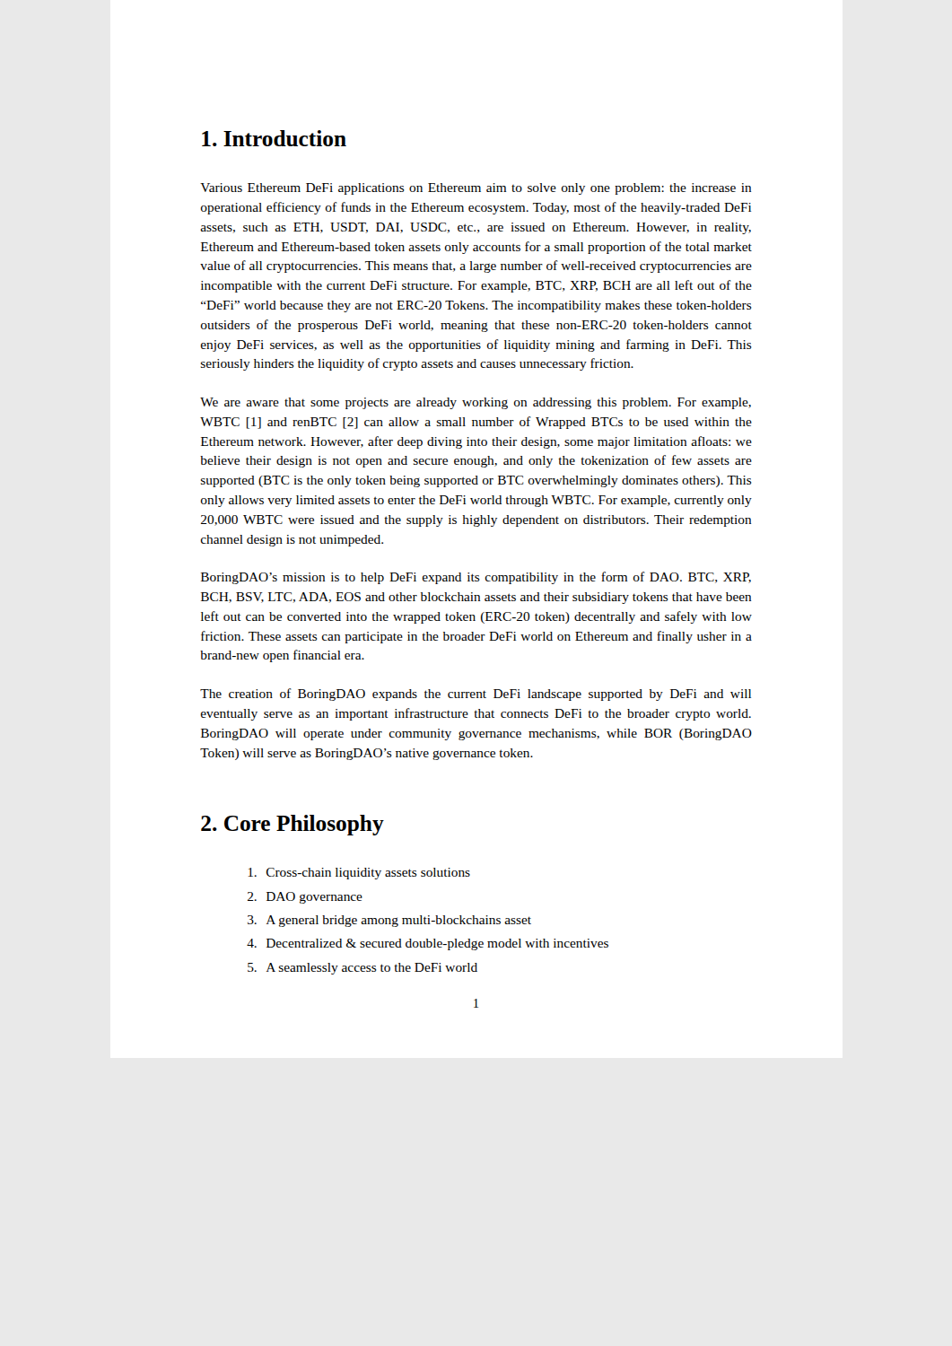1. Introduction
Various Ethereum DeFi applications on Ethereum aim to solve only one problem: the increase in operational efficiency of funds in the Ethereum ecosystem. Today, most of the heavily-traded DeFi assets, such as ETH, USDT, DAI, USDC, etc., are issued on Ethereum. However, in reality, Ethereum and Ethereum-based token assets only accounts for a small proportion of the total market value of all cryptocurrencies. This means that, a large number of well-received cryptocurrencies are incompatible with the current DeFi structure. For example, BTC, XRP, BCH are all left out of the “DeFi” world because they are not ERC-20 Tokens. The incompatibility makes these token-holders outsiders of the prosperous DeFi world, meaning that these non-ERC-20 token-holders cannot enjoy DeFi services, as well as the opportunities of liquidity mining and farming in DeFi. This seriously hinders the liquidity of crypto assets and causes unnecessary friction.
We are aware that some projects are already working on addressing this problem. For example, WBTC [1] and renBTC [2] can allow a small number of Wrapped BTCs to be used within the Ethereum network. However, after deep diving into their design, some major limitation afloats: we believe their design is not open and secure enough, and only the tokenization of few assets are supported (BTC is the only token being supported or BTC overwhelmingly dominates others). This only allows very limited assets to enter the DeFi world through WBTC. For example, currently only 20,000 WBTC were issued and the supply is highly dependent on distributors. Their redemption channel design is not unimpeded.
BoringDAO’s mission is to help DeFi expand its compatibility in the form of DAO. BTC, XRP, BCH, BSV, LTC, ADA, EOS and other blockchain assets and their subsidiary tokens that have been left out can be converted into the wrapped token (ERC-20 token) decentrally and safely with low friction. These assets can participate in the broader DeFi world on Ethereum and finally usher in a brand-new open financial era.
The creation of BoringDAO expands the current DeFi landscape supported by DeFi and will eventually serve as an important infrastructure that connects DeFi to the broader crypto world. BoringDAO will operate under community governance mechanisms, while BOR (BoringDAO Token) will serve as BoringDAO’s native governance token.
2. Core Philosophy
Cross-chain liquidity assets solutions
DAO governance
A general bridge among multi-blockchains asset
Decentralized & secured double-pledge model with incentives
A seamlessly access to the DeFi world
1